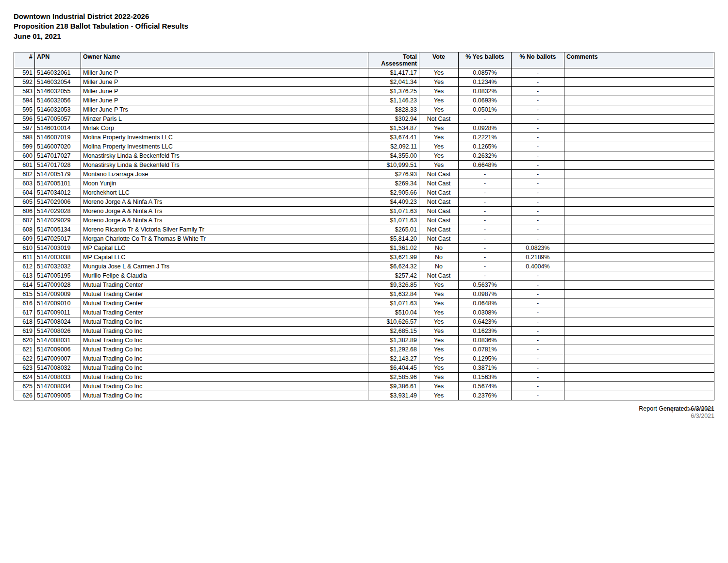Downtown Industrial District 2022-2026
Proposition 218 Ballot Tabulation - Official Results
June 01, 2021
| # | APN | Owner Name | Total Assessment | Vote | % Yes ballots | % No ballots | Comments |
| --- | --- | --- | --- | --- | --- | --- | --- |
| 591 | 5146032061 | Miller June P | $1,417.17 | Yes | 0.0857% | - | |
| 592 | 5146032054 | Miller June P | $2,041.34 | Yes | 0.1234% | - | |
| 593 | 5146032055 | Miller June P | $1,376.25 | Yes | 0.0832% | - | |
| 594 | 5146032056 | Miller June P | $1,146.23 | Yes | 0.0693% | - | |
| 595 | 5146032053 | Miller June P Trs | $828.33 | Yes | 0.0501% | - | |
| 596 | 5147005057 | Minzer Paris L | $302.94 | Not Cast | - | - | |
| 597 | 5146010014 | Mirlak Corp | $1,534.87 | Yes | 0.0928% | - | |
| 598 | 5146007019 | Molina Property Investments LLC | $3,674.41 | Yes | 0.2221% | - | |
| 599 | 5146007020 | Molina Property Investments LLC | $2,092.11 | Yes | 0.1265% | - | |
| 600 | 5147017027 | Monastirsky Linda & Beckenfeld Trs | $4,355.00 | Yes | 0.2632% | - | |
| 601 | 5147017028 | Monastirsky Linda & Beckenfeld Trs | $10,999.51 | Yes | 0.6648% | - | |
| 602 | 5147005179 | Montano Lizarraga Jose | $276.93 | Not Cast | - | - | |
| 603 | 5147005101 | Moon Yunjin | $269.34 | Not Cast | - | - | |
| 604 | 5147034012 | Morchekhort LLC | $2,905.66 | Not Cast | - | - | |
| 605 | 5147029006 | Moreno Jorge A & Ninfa A Trs | $4,409.23 | Not Cast | - | - | |
| 606 | 5147029028 | Moreno Jorge A & Ninfa A Trs | $1,071.63 | Not Cast | - | - | |
| 607 | 5147029029 | Moreno Jorge A & Ninfa A Trs | $1,071.63 | Not Cast | - | - | |
| 608 | 5147005134 | Moreno Ricardo Tr & Victoria Silver Family Tr | $265.01 | Not Cast | - | - | |
| 609 | 5147025017 | Morgan Charlotte Co Tr & Thomas B White Tr | $5,814.20 | Not Cast | - | - | |
| 610 | 5147003019 | MP Capital LLC | $1,361.02 | No | - | 0.0823% | |
| 611 | 5147003038 | MP Capital LLC | $3,621.99 | No | - | 0.2189% | |
| 612 | 5147032032 | Munguia Jose L & Carmen J Trs | $6,624.32 | No | - | 0.4004% | |
| 613 | 5147005195 | Murillo Felipe & Claudia | $257.42 | Not Cast | - | - | |
| 614 | 5147009028 | Mutual Trading Center | $9,326.85 | Yes | 0.5637% | - | |
| 615 | 5147009009 | Mutual Trading Center | $1,632.84 | Yes | 0.0987% | - | |
| 616 | 5147009010 | Mutual Trading Center | $1,071.63 | Yes | 0.0648% | - | |
| 617 | 5147009011 | Mutual Trading Center | $510.04 | Yes | 0.0308% | - | |
| 618 | 5147008024 | Mutual Trading Co Inc | $10,626.57 | Yes | 0.6423% | - | |
| 619 | 5147008026 | Mutual Trading Co Inc | $2,685.15 | Yes | 0.1623% | - | |
| 620 | 5147008031 | Mutual Trading Co Inc | $1,382.89 | Yes | 0.0836% | - | |
| 621 | 5147009006 | Mutual Trading Co Inc | $1,292.68 | Yes | 0.0781% | - | |
| 622 | 5147009007 | Mutual Trading Co Inc | $2,143.27 | Yes | 0.1295% | - | |
| 623 | 5147008032 | Mutual Trading Co Inc | $6,404.45 | Yes | 0.3871% | - | |
| 624 | 5147008033 | Mutual Trading Co Inc | $2,585.96 | Yes | 0.1563% | - | |
| 625 | 5147008034 | Mutual Trading Co Inc | $9,386.61 | Yes | 0.5674% | - | |
| 626 | 5147009005 | Mutual Trading Co Inc | $3,931.49 | Yes | 0.2376% | - | |
Report Generated: 6/3/2021 Report Generated: 6/3/2021